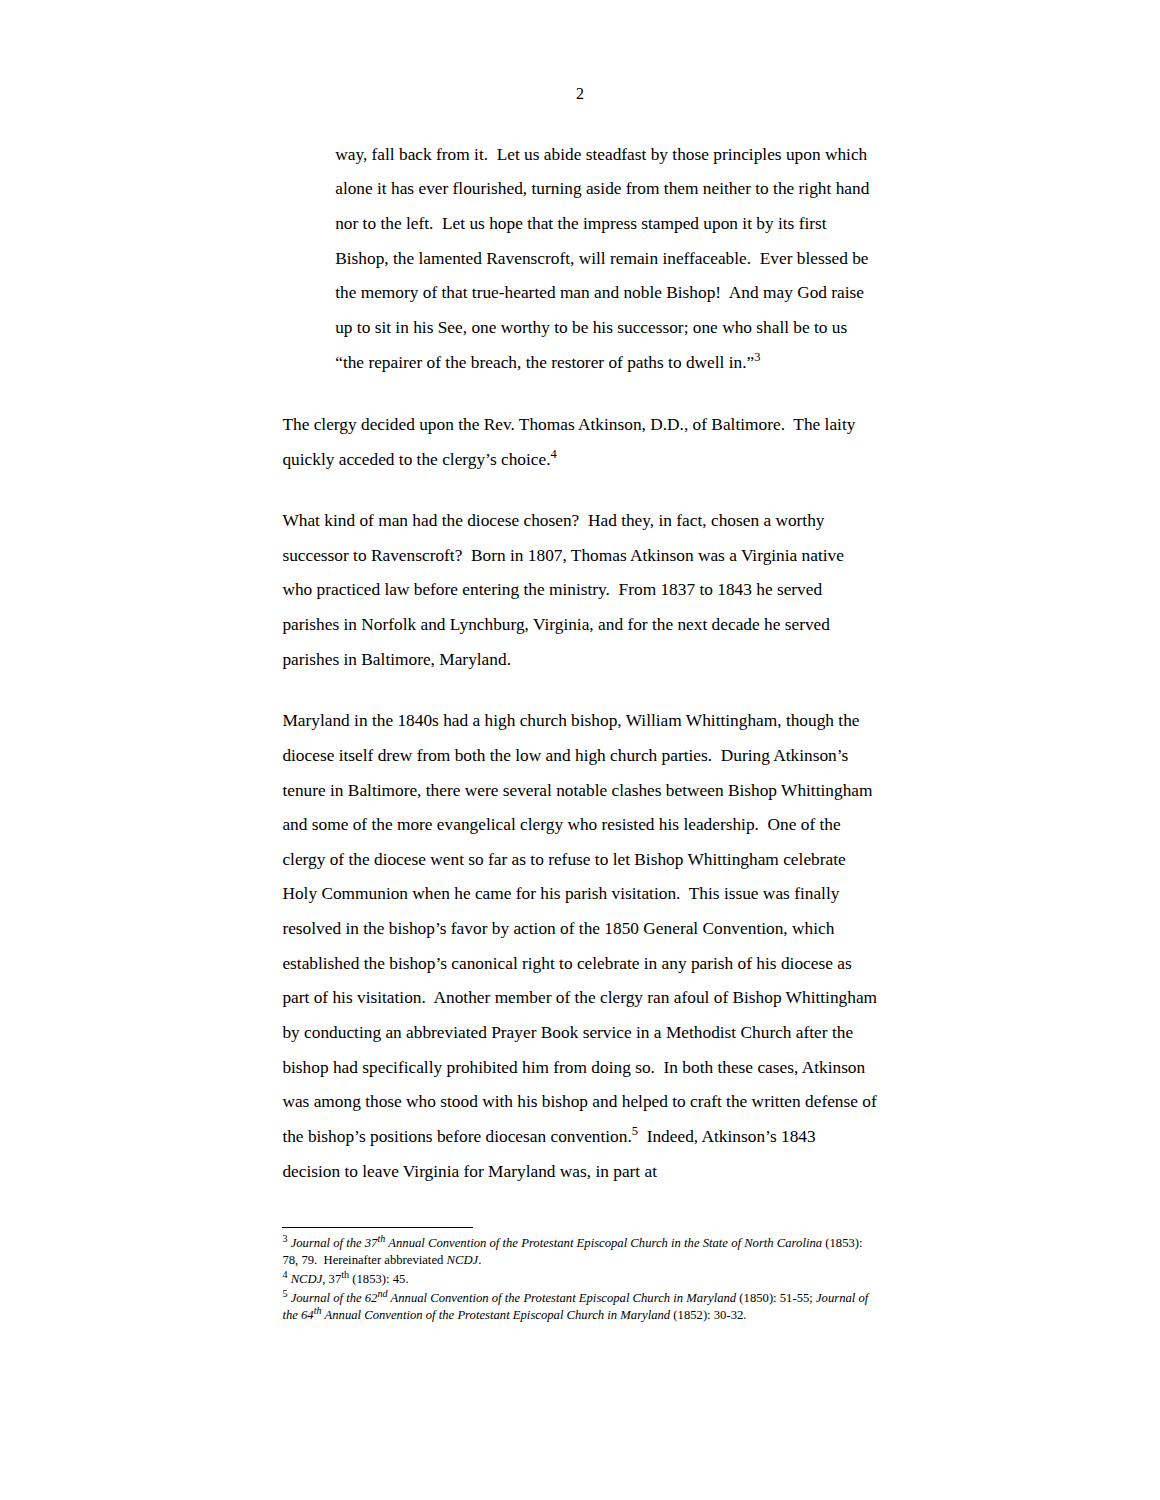2
way, fall back from it. Let us abide steadfast by those principles upon which alone it has ever flourished, turning aside from them neither to the right hand nor to the left. Let us hope that the impress stamped upon it by its first Bishop, the lamented Ravenscroft, will remain ineffaceable. Ever blessed be the memory of that true-hearted man and noble Bishop! And may God raise up to sit in his See, one worthy to be his successor; one who shall be to us “the repairer of the breach, the restorer of paths to dwell in.”3
The clergy decided upon the Rev. Thomas Atkinson, D.D., of Baltimore. The laity quickly acceded to the clergy’s choice.4
What kind of man had the diocese chosen? Had they, in fact, chosen a worthy successor to Ravenscroft? Born in 1807, Thomas Atkinson was a Virginia native who practiced law before entering the ministry. From 1837 to 1843 he served parishes in Norfolk and Lynchburg, Virginia, and for the next decade he served parishes in Baltimore, Maryland.
Maryland in the 1840s had a high church bishop, William Whittingham, though the diocese itself drew from both the low and high church parties. During Atkinson’s tenure in Baltimore, there were several notable clashes between Bishop Whittingham and some of the more evangelical clergy who resisted his leadership. One of the clergy of the diocese went so far as to refuse to let Bishop Whittingham celebrate Holy Communion when he came for his parish visitation. This issue was finally resolved in the bishop’s favor by action of the 1850 General Convention, which established the bishop’s canonical right to celebrate in any parish of his diocese as part of his visitation. Another member of the clergy ran afoul of Bishop Whittingham by conducting an abbreviated Prayer Book service in a Methodist Church after the bishop had specifically prohibited him from doing so. In both these cases, Atkinson was among those who stood with his bishop and helped to craft the written defense of the bishop’s positions before diocesan convention.5 Indeed, Atkinson’s 1843 decision to leave Virginia for Maryland was, in part at
3 Journal of the 37th Annual Convention of the Protestant Episcopal Church in the State of North Carolina (1853): 78, 79. Hereinafter abbreviated NCDJ.
4 NCDJ, 37th (1853): 45.
5 Journal of the 62nd Annual Convention of the Protestant Episcopal Church in Maryland (1850): 51-55; Journal of the 64th Annual Convention of the Protestant Episcopal Church in Maryland (1852): 30-32.